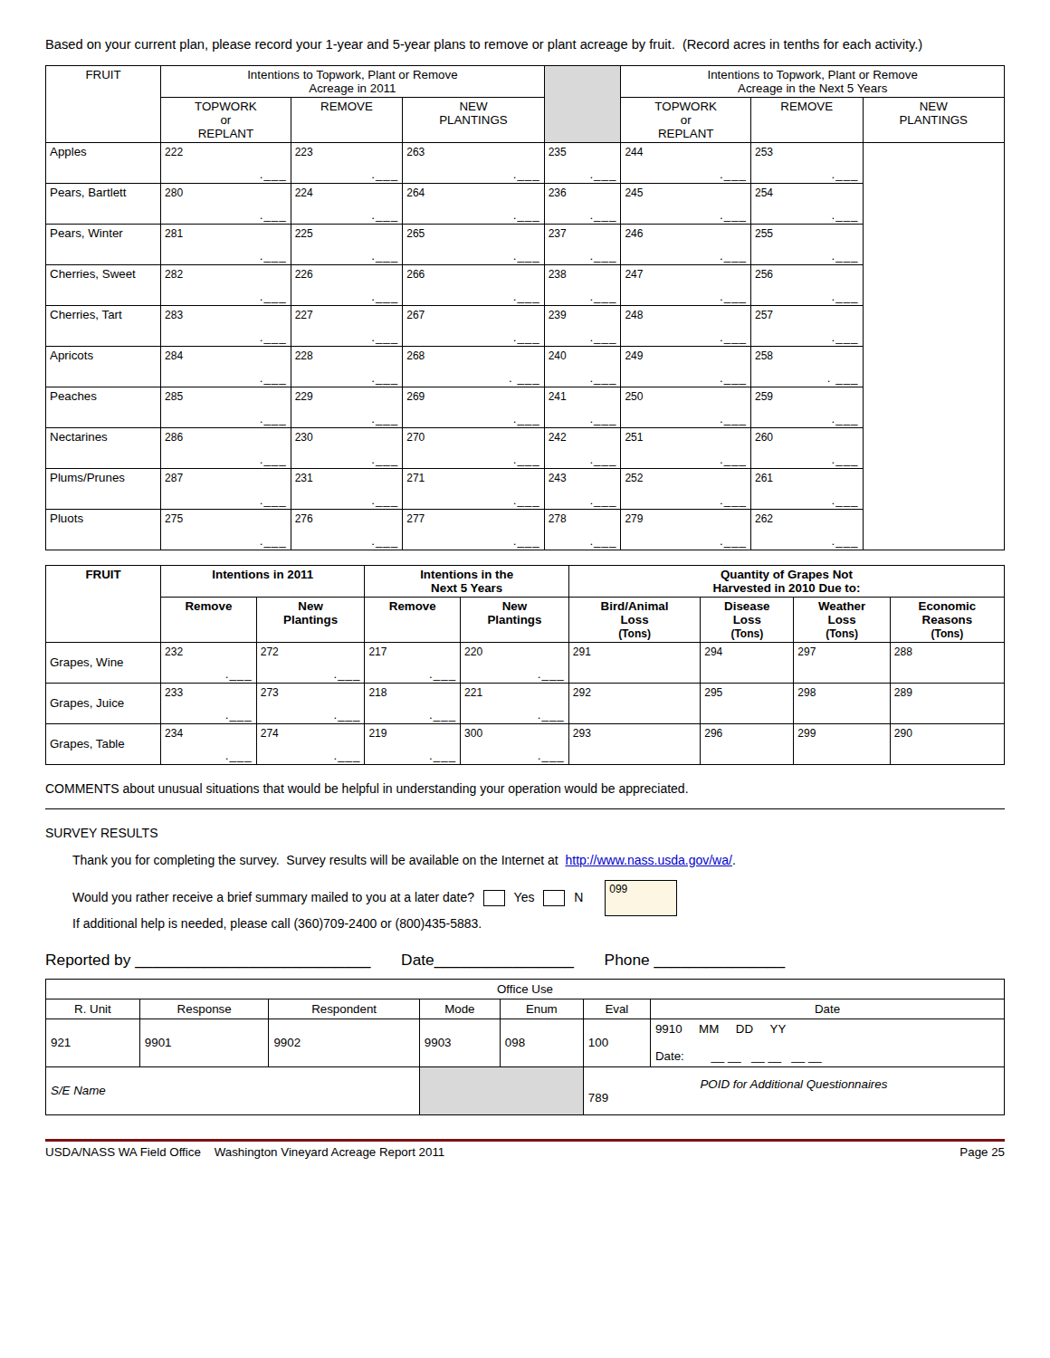Based on your current plan, please record your 1-year and 5-year plans to remove or plant acreage by fruit. (Record acres in tenths for each activity.)
| FRUIT | Intentions to Topwork, Plant or Remove Acreage in 2011 | | Intentions to Topwork, Plant or Remove Acreage in the Next 5 Years |
| --- | --- | --- | --- |
| TOPWORK or REPLANT | REMOVE | NEW PLANTINGS | TOPWORK or REPLANT | REMOVE | NEW PLANTINGS |
| Apples | 222 .___ | 223 .___ | 263 .___ | 235 .___ | 244 .___ | 253 .___ |
| Pears, Bartlett | 280 .___ | 224 .___ | 264 .___ | 236 .___ | 245 .___ | 254 .___ |
| Pears, Winter | 281 .___ | 225 .___ | 265 .___ | 237 .___ | 246 .___ | 255 .___ |
| Cherries, Sweet | 282 .___ | 226 .___ | 266 .___ | 238 .___ | 247 .___ | 256 .___ |
| Cherries, Tart | 283 .___ | 227 .___ | 267 .___ | 239 .___ | 248 .___ | 257 .___ |
| Apricots | 284 .___ | 228 .___ | 268 . ___ | 240 .___ | 249 .___ | 258 . ___ |
| Peaches | 285 .___ | 229 .___ | 269 .___ | 241 .___ | 250 .___ | 259 .___ |
| Nectarines | 286 .___ | 230 .___ | 270 .___ | 242 .___ | 251 .___ | 260 .___ |
| Plums/Prunes | 287 .___ | 231 .___ | 271 .___ | 243 .___ | 252 .___ | 261 .___ |
| Pluots | 275 .___ | 276 .___ | 277 .___ | 278 .___ | 279 .___ | 262 .___ |
| FRUIT | Intentions in 2011 | Intentions in the Next 5 Years | Quantity of Grapes Not Harvested in 2010 Due to: |
| --- | --- | --- | --- |
| Remove | New Plantings | Remove | New Plantings | Bird/Animal Loss (Tons) | Disease Loss (Tons) | Weather Loss (Tons) | Economic Reasons (Tons) |
| Grapes, Wine | 232 .___ | 272 .___ | 217 .___ | 220 .___ | 291 | 294 | 297 | 288 |
| Grapes, Juice | 233 .___ | 273 .___ | 218 .___ | 221 .___ | 292 | 295 | 298 | 289 |
| Grapes, Table | 234 .___ | 274 .___ | 219 .___ | 300 .___ | 293 | 296 | 299 | 290 |
COMMENTS about unusual situations that would be helpful in understanding your operation would be appreciated.
SURVEY RESULTS
Thank you for completing the survey. Survey results will be available on the Internet at http://www.nass.usda.gov/wa/.
Would you rather receive a brief summary mailed to you at a later date? Yes N 099
If additional help is needed, please call (360)709-2400 or (800)435-5883.
Reported by ___________________________ Date________________ Phone _______________
| Office Use |
| R. Unit | Response | Respondent | Mode | Enum | Eval | Date |
| 921 | 9901 | 9902 | 9903 | 098 | 100 | 9910 MM DD YY Date: __ __ __ __ __ __ |
| S/E Name | | POID for Additional Questionnaires 789 |
USDA/NASS WA Field Office Washington Vineyard Acreage Report 2011 Page 25